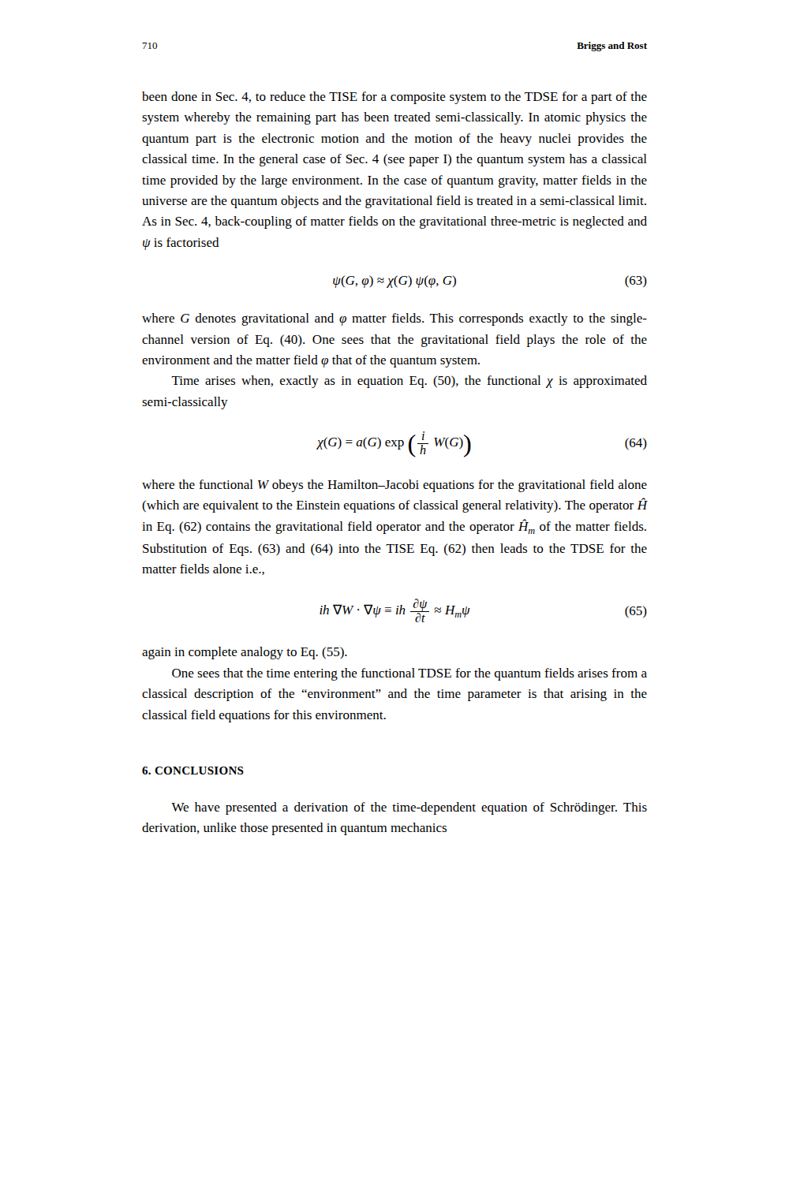710 Briggs and Rost
been done in Sec. 4, to reduce the TISE for a composite system to the TDSE for a part of the system whereby the remaining part has been treated semi-classically. In atomic physics the quantum part is the electronic motion and the motion of the heavy nuclei provides the classical time. In the general case of Sec. 4 (see paper I) the quantum system has a classical time provided by the large environment. In the case of quantum gravity, matter fields in the universe are the quantum objects and the gravitational field is treated in a semi-classical limit. As in Sec. 4, back-coupling of matter fields on the gravitational three-metric is neglected and ψ is factorised
ψ(G, φ) ≈ χ(G) ψ(φ, G)
(63)
where G denotes gravitational and φ matter fields. This corresponds exactly to the single-channel version of Eq. (40). One sees that the gravitational field plays the role of the environment and the matter field φ that of the quantum system.
Time arises when, exactly as in equation Eq. (50), the functional χ is approximated semi-classically
χ(G) = a(G) exp (ih W(G))
(64)
where the functional W obeys the Hamilton–Jacobi equations for the gravitational field alone (which are equivalent to the Einstein equations of classical general relativity). The operator Ĥ in Eq. (62) contains the gravitational field operator and the operator Ĥm of the matter fields. Substitution of Eqs. (63) and (64) into the TISE Eq. (62) then leads to the TDSE for the matter fields alone i.e.,
ih ∇W · ∇ψ ≡ ih ∂ψ∂t ≈ Hm ψ
(65)
again in complete analogy to Eq. (55).
One sees that the time entering the functional TDSE for the quantum fields arises from a classical description of the “environment” and the time parameter is that arising in the classical field equations for this environment.
6. CONCLUSIONS
We have presented a derivation of the time-dependent equation of Schrödinger. This derivation, unlike those presented in quantum mechanics